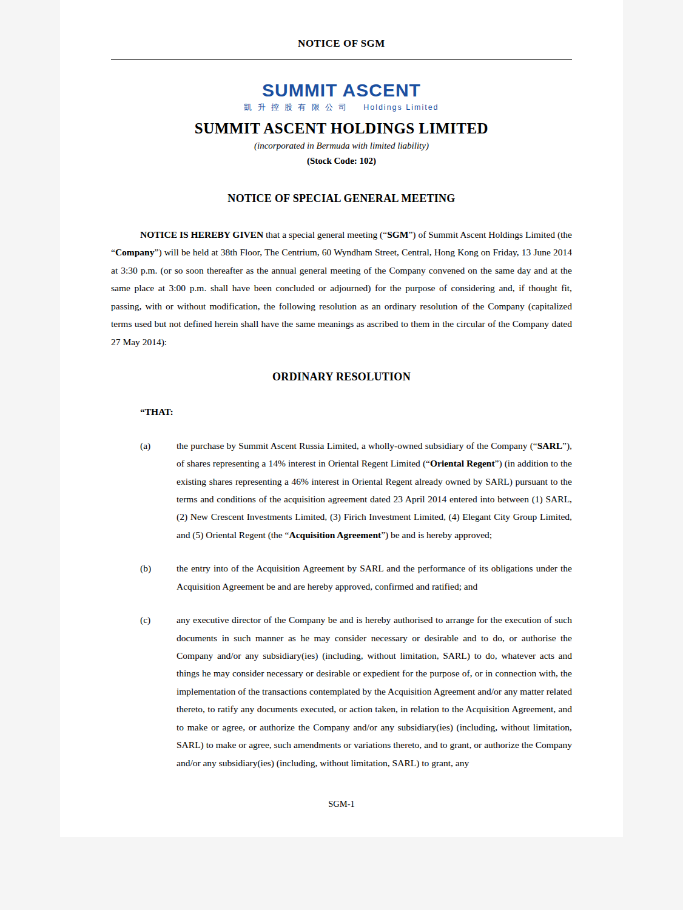NOTICE OF SGM
SUMMIT ASCENT
凱 升 控 股 有 限 公 司 Holdings Limited
SUMMIT ASCENT HOLDINGS LIMITED
(incorporated in Bermuda with limited liability)
(Stock Code: 102)
NOTICE OF SPECIAL GENERAL MEETING
NOTICE IS HEREBY GIVEN that a special general meeting (“SGM”) of Summit Ascent Holdings Limited (the “Company”) will be held at 38th Floor, The Centrium, 60 Wyndham Street, Central, Hong Kong on Friday, 13 June 2014 at 3:30 p.m. (or so soon thereafter as the annual general meeting of the Company convened on the same day and at the same place at 3:00 p.m. shall have been concluded or adjourned) for the purpose of considering and, if thought fit, passing, with or without modification, the following resolution as an ordinary resolution of the Company (capitalized terms used but not defined herein shall have the same meanings as ascribed to them in the circular of the Company dated 27 May 2014):
ORDINARY RESOLUTION
“THAT:
(a) the purchase by Summit Ascent Russia Limited, a wholly-owned subsidiary of the Company (“SARL”), of shares representing a 14% interest in Oriental Regent Limited (“Oriental Regent”) (in addition to the existing shares representing a 46% interest in Oriental Regent already owned by SARL) pursuant to the terms and conditions of the acquisition agreement dated 23 April 2014 entered into between (1) SARL, (2) New Crescent Investments Limited, (3) Firich Investment Limited, (4) Elegant City Group Limited, and (5) Oriental Regent (the “Acquisition Agreement”) be and is hereby approved;
(b) the entry into of the Acquisition Agreement by SARL and the performance of its obligations under the Acquisition Agreement be and are hereby approved, confirmed and ratified; and
(c) any executive director of the Company be and is hereby authorised to arrange for the execution of such documents in such manner as he may consider necessary or desirable and to do, or authorise the Company and/or any subsidiary(ies) (including, without limitation, SARL) to do, whatever acts and things he may consider necessary or desirable or expedient for the purpose of, or in connection with, the implementation of the transactions contemplated by the Acquisition Agreement and/or any matter related thereto, to ratify any documents executed, or action taken, in relation to the Acquisition Agreement, and to make or agree, or authorize the Company and/or any subsidiary(ies) (including, without limitation, SARL) to make or agree, such amendments or variations thereto, and to grant, or authorize the Company and/or any subsidiary(ies) (including, without limitation, SARL) to grant, any
SGM-1